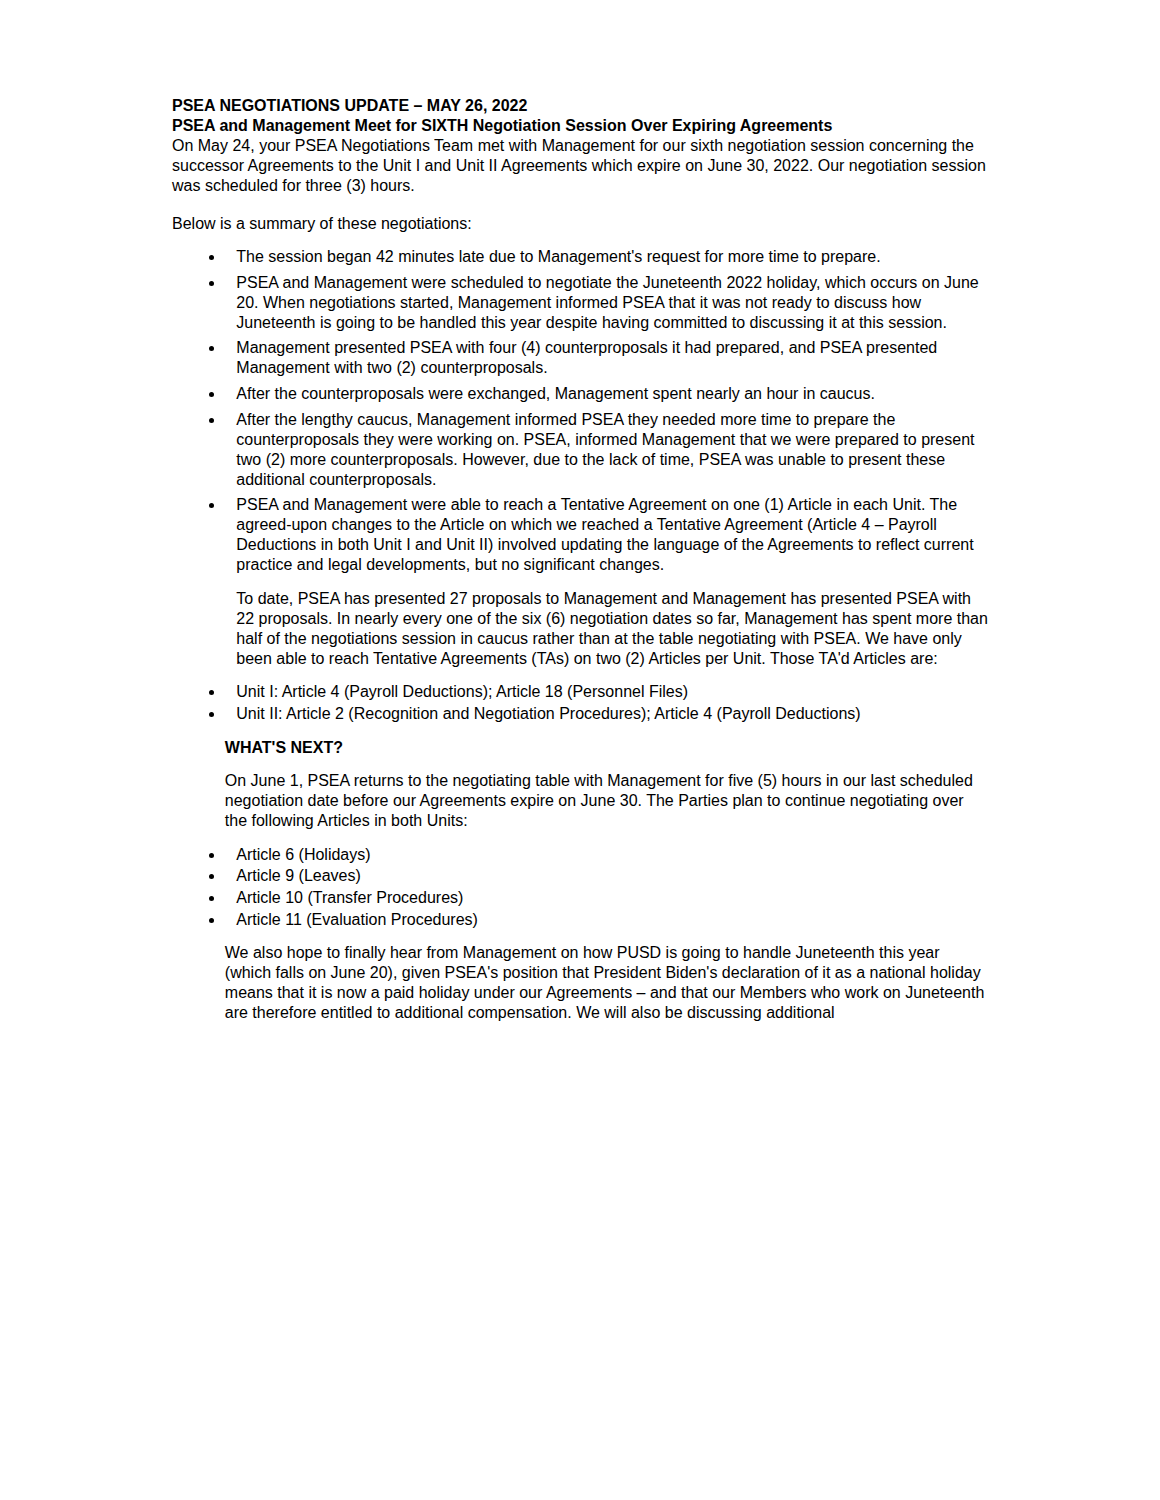PSEA NEGOTIATIONS UPDATE – MAY 26, 2022
PSEA and Management Meet for SIXTH Negotiation Session Over Expiring Agreements
On May 24, your PSEA Negotiations Team met with Management for our sixth negotiation session concerning the successor Agreements to the Unit I and Unit II Agreements which expire on June 30, 2022. Our negotiation session was scheduled for three (3) hours.
Below is a summary of these negotiations:
The session began 42 minutes late due to Management's request for more time to prepare.
PSEA and Management were scheduled to negotiate the Juneteenth 2022 holiday, which occurs on June 20. When negotiations started, Management informed PSEA that it was not ready to discuss how Juneteenth is going to be handled this year despite having committed to discussing it at this session.
Management presented PSEA with four (4) counterproposals it had prepared, and PSEA presented Management with two (2) counterproposals.
After the counterproposals were exchanged, Management spent nearly an hour in caucus.
After the lengthy caucus, Management informed PSEA they needed more time to prepare the counterproposals they were working on. PSEA, informed Management that we were prepared to present two (2) more counterproposals. However, due to the lack of time, PSEA was unable to present these additional counterproposals.
PSEA and Management were able to reach a Tentative Agreement on one (1) Article in each Unit. The agreed-upon changes to the Article on which we reached a Tentative Agreement (Article 4 – Payroll Deductions in both Unit I and Unit II) involved updating the language of the Agreements to reflect current practice and legal developments, but no significant changes.
To date, PSEA has presented 27 proposals to Management and Management has presented PSEA with 22 proposals. In nearly every one of the six (6) negotiation dates so far, Management has spent more than half of the negotiations session in caucus rather than at the table negotiating with PSEA. We have only been able to reach Tentative Agreements (TAs) on two (2) Articles per Unit. Those TA'd Articles are:
Unit I: Article 4 (Payroll Deductions); Article 18 (Personnel Files)
Unit II: Article 2 (Recognition and Negotiation Procedures); Article 4 (Payroll Deductions)
WHAT'S NEXT?
On June 1, PSEA returns to the negotiating table with Management for five (5) hours in our last scheduled negotiation date before our Agreements expire on June 30. The Parties plan to continue negotiating over the following Articles in both Units:
Article 6 (Holidays)
Article 9 (Leaves)
Article 10 (Transfer Procedures)
Article 11 (Evaluation Procedures)
We also hope to finally hear from Management on how PUSD is going to handle Juneteenth this year (which falls on June 20), given PSEA's position that President Biden's declaration of it as a national holiday means that it is now a paid holiday under our Agreements – and that our Members who work on Juneteenth are therefore entitled to additional compensation. We will also be discussing additional